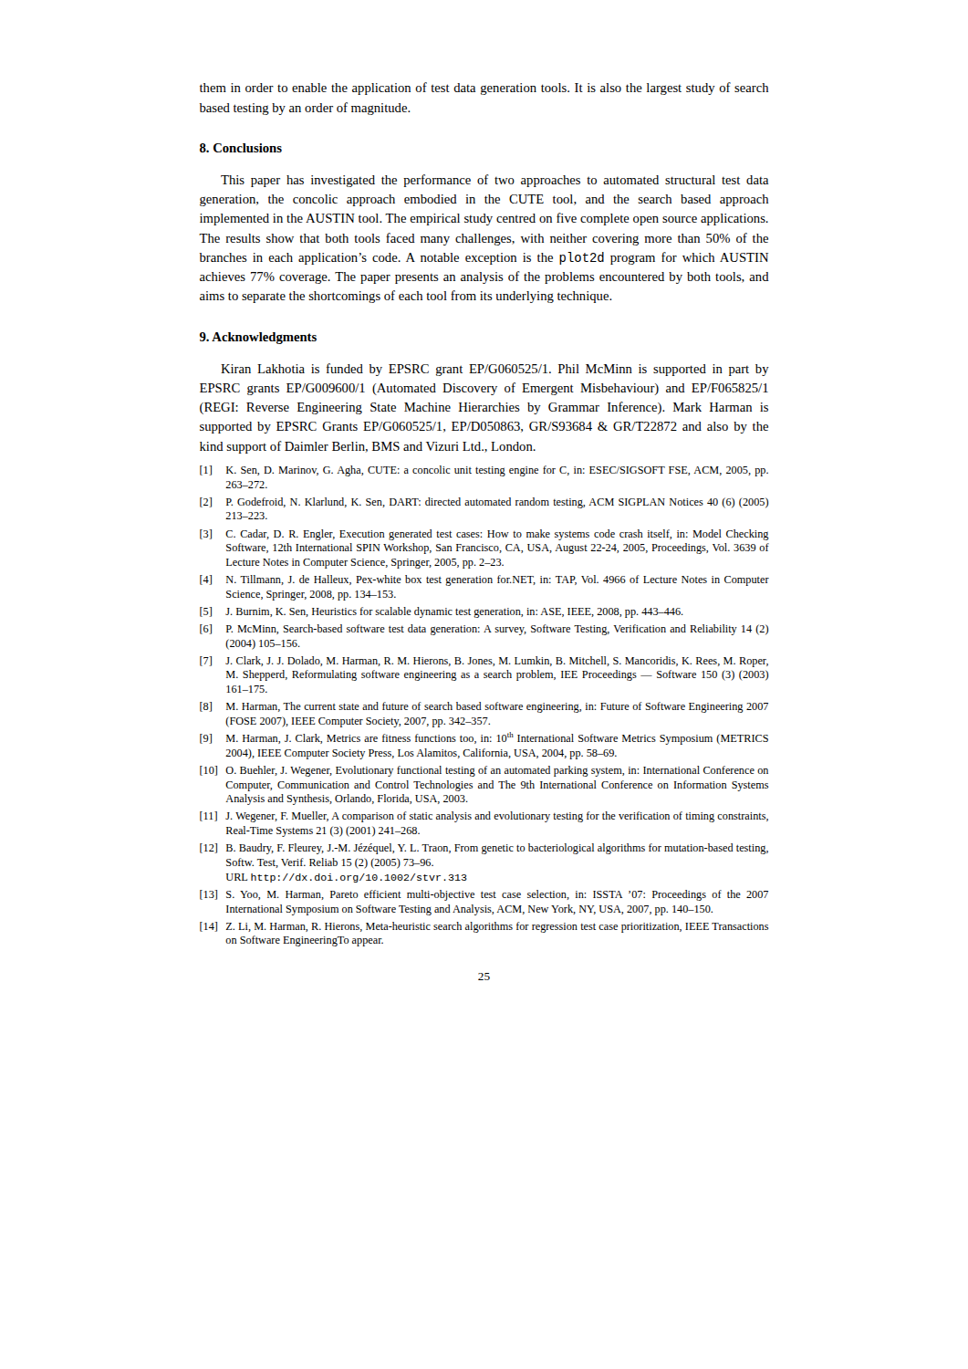them in order to enable the application of test data generation tools. It is also the largest study of search based testing by an order of magnitude.
8. Conclusions
This paper has investigated the performance of two approaches to automated structural test data generation, the concolic approach embodied in the CUTE tool, and the search based approach implemented in the AUSTIN tool. The empirical study centred on five complete open source applications. The results show that both tools faced many challenges, with neither covering more than 50% of the branches in each application’s code. A notable exception is the plot2d program for which AUSTIN achieves 77% coverage. The paper presents an analysis of the problems encountered by both tools, and aims to separate the shortcomings of each tool from its underlying technique.
9. Acknowledgments
Kiran Lakhotia is funded by EPSRC grant EP/G060525/1. Phil McMinn is supported in part by EPSRC grants EP/G009600/1 (Automated Discovery of Emergent Misbehaviour) and EP/F065825/1 (REGI: Reverse Engineering State Machine Hierarchies by Grammar Inference). Mark Harman is supported by EPSRC Grants EP/G060525/1, EP/D050863, GR/S93684 & GR/T22872 and also by the kind support of Daimler Berlin, BMS and Vizuri Ltd., London.
K. Sen, D. Marinov, G. Agha, CUTE: a concolic unit testing engine for C, in: ESEC/SIGSOFT FSE, ACM, 2005, pp. 263–272.
P. Godefroid, N. Klarlund, K. Sen, DART: directed automated random testing, ACM SIGPLAN Notices 40 (6) (2005) 213–223.
C. Cadar, D. R. Engler, Execution generated test cases: How to make systems code crash itself, in: Model Checking Software, 12th International SPIN Workshop, San Francisco, CA, USA, August 22-24, 2005, Proceedings, Vol. 3639 of Lecture Notes in Computer Science, Springer, 2005, pp. 2–23.
N. Tillmann, J. de Halleux, Pex-white box test generation for.NET, in: TAP, Vol. 4966 of Lecture Notes in Computer Science, Springer, 2008, pp. 134–153.
J. Burnim, K. Sen, Heuristics for scalable dynamic test generation, in: ASE, IEEE, 2008, pp. 443–446.
P. McMinn, Search-based software test data generation: A survey, Software Testing, Verification and Reliability 14 (2) (2004) 105–156.
J. Clark, J. J. Dolado, M. Harman, R. M. Hierons, B. Jones, M. Lumkin, B. Mitchell, S. Mancoridis, K. Rees, M. Roper, M. Shepperd, Reformulating software engineering as a search problem, IEE Proceedings — Software 150 (3) (2003) 161–175.
M. Harman, The current state and future of search based software engineering, in: Future of Software Engineering 2007 (FOSE 2007), IEEE Computer Society, 2007, pp. 342–357.
M. Harman, J. Clark, Metrics are fitness functions too, in: 10th International Software Metrics Symposium (METRICS 2004), IEEE Computer Society Press, Los Alamitos, California, USA, 2004, pp. 58–69.
O. Buehler, J. Wegener, Evolutionary functional testing of an automated parking system, in: International Conference on Computer, Communication and Control Technologies and The 9th International Conference on Information Systems Analysis and Synthesis, Orlando, Florida, USA, 2003.
J. Wegener, F. Mueller, A comparison of static analysis and evolutionary testing for the verification of timing constraints, Real-Time Systems 21 (3) (2001) 241–268.
B. Baudry, F. Fleurey, J.-M. Jézéquel, Y. L. Traon, From genetic to bacteriological algorithms for mutation-based testing, Softw. Test, Verif. Reliab 15 (2) (2005) 73–96. URL http://dx.doi.org/10.1002/stvr.313
S. Yoo, M. Harman, Pareto efficient multi-objective test case selection, in: ISSTA ’07: Proceedings of the 2007 International Symposium on Software Testing and Analysis, ACM, New York, NY, USA, 2007, pp. 140–150.
Z. Li, M. Harman, R. Hierons, Meta-heuristic search algorithms for regression test case prioritization, IEEE Transactions on Software EngineeringTo appear.
25